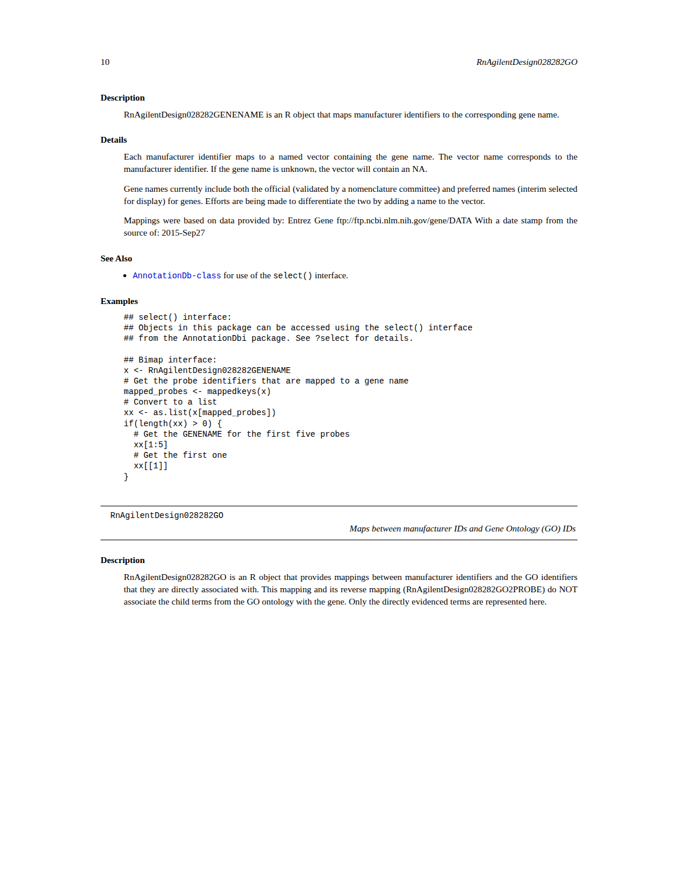10 RnAgilentDesign028282GO
Description
RnAgilentDesign028282GENENAME is an R object that maps manufacturer identifiers to the corresponding gene name.
Details
Each manufacturer identifier maps to a named vector containing the gene name. The vector name corresponds to the manufacturer identifier. If the gene name is unknown, the vector will contain an NA.
Gene names currently include both the official (validated by a nomenclature committee) and preferred names (interim selected for display) for genes. Efforts are being made to differentiate the two by adding a name to the vector.
Mappings were based on data provided by: Entrez Gene ftp://ftp.ncbi.nlm.nih.gov/gene/DATA With a date stamp from the source of: 2015-Sep27
See Also
AnnotationDb-class for use of the select() interface.
Examples
## select() interface:
## Objects in this package can be accessed using the select() interface
## from the AnnotationDbi package. See ?select for details.

## Bimap interface:
x <- RnAgilentDesign028282GENENAME
# Get the probe identifiers that are mapped to a gene name
mapped_probes <- mappedkeys(x)
# Convert to a list
xx <- as.list(x[mapped_probes])
if(length(xx) > 0) {
  # Get the GENENAME for the first five probes
  xx[1:5]
  # Get the first one
  xx[[1]]
}
RnAgilentDesign028282GO Maps between manufacturer IDs and Gene Ontology (GO) IDs
Description
RnAgilentDesign028282GO is an R object that provides mappings between manufacturer identifiers and the GO identifiers that they are directly associated with. This mapping and its reverse mapping (RnAgilentDesign028282GO2PROBE) do NOT associate the child terms from the GO ontology with the gene. Only the directly evidenced terms are represented here.